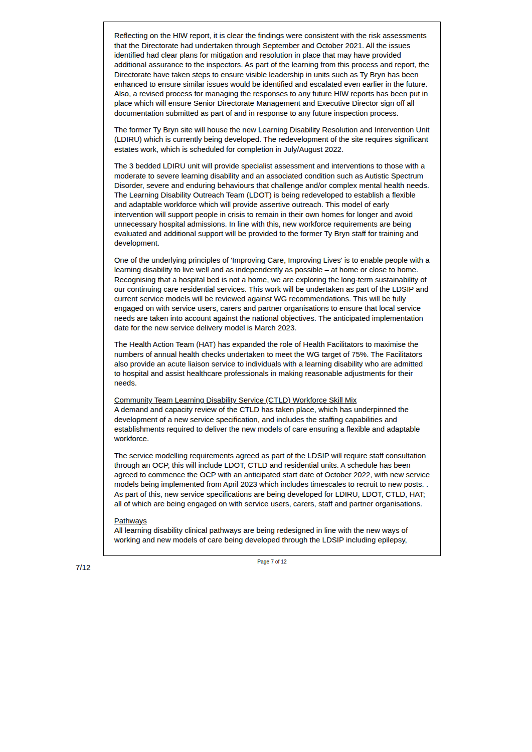Reflecting on the HIW report, it is clear the findings were consistent with the risk assessments that the Directorate had undertaken through September and October 2021. All the issues identified had clear plans for mitigation and resolution in place that may have provided additional assurance to the inspectors. As part of the learning from this process and report, the Directorate have taken steps to ensure visible leadership in units such as Ty Bryn has been enhanced to ensure similar issues would be identified and escalated even earlier in the future. Also, a revised process for managing the responses to any future HIW reports has been put in place which will ensure Senior Directorate Management and Executive Director sign off all documentation submitted as part of and in response to any future inspection process.
The former Ty Bryn site will house the new Learning Disability Resolution and Intervention Unit (LDIRU) which is currently being developed. The redevelopment of the site requires significant estates work, which is scheduled for completion in July/August 2022.
The 3 bedded LDIRU unit will provide specialist assessment and interventions to those with a moderate to severe learning disability and an associated condition such as Autistic Spectrum Disorder, severe and enduring behaviours that challenge and/or complex mental health needs. The Learning Disability Outreach Team (LDOT) is being redeveloped to establish a flexible and adaptable workforce which will provide assertive outreach. This model of early intervention will support people in crisis to remain in their own homes for longer and avoid unnecessary hospital admissions. In line with this, new workforce requirements are being evaluated and additional support will be provided to the former Ty Bryn staff for training and development.
One of the underlying principles of 'Improving Care, Improving Lives' is to enable people with a learning disability to live well and as independently as possible – at home or close to home. Recognising that a hospital bed is not a home, we are exploring the long-term sustainability of our continuing care residential services. This work will be undertaken as part of the LDSIP and current service models will be reviewed against WG recommendations. This will be fully engaged on with service users, carers and partner organisations to ensure that local service needs are taken into account against the national objectives. The anticipated implementation date for the new service delivery model is March 2023.
The Health Action Team (HAT) has expanded the role of Health Facilitators to maximise the numbers of annual health checks undertaken to meet the WG target of 75%. The Facilitators also provide an acute liaison service to individuals with a learning disability who are admitted to hospital and assist healthcare professionals in making reasonable adjustments for their needs.
Community Team Learning Disability Service (CTLD) Workforce Skill Mix
A demand and capacity review of the CTLD has taken place, which has underpinned the development of a new service specification, and includes the staffing capabilities and establishments required to deliver the new models of care ensuring a flexible and adaptable workforce.
The service modelling requirements agreed as part of the LDSIP will require staff consultation through an OCP, this will include LDOT, CTLD and residential units. A schedule has been agreed to commence the OCP with an anticipated start date of October 2022, with new service models being implemented from April 2023 which includes timescales to recruit to new posts. . As part of this, new service specifications are being developed for LDIRU, LDOT, CTLD, HAT; all of which are being engaged on with service users, carers, staff and partner organisations.
Pathways
All learning disability clinical pathways are being redesigned in line with the new ways of working and new models of care being developed through the LDSIP including epilepsy,
Page 7 of 12
7/12